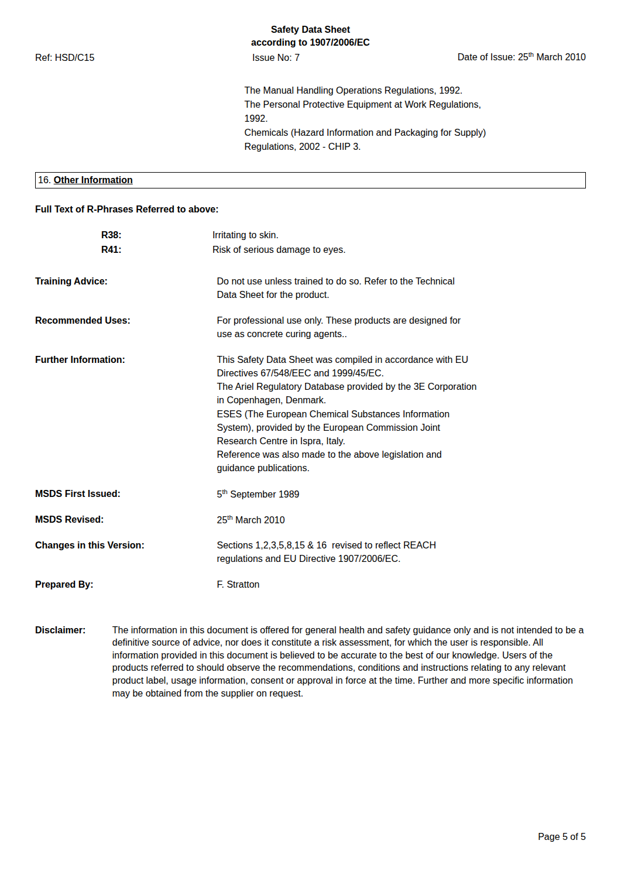Safety Data Sheet
according to 1907/2006/EC
Ref: HSD/C15 Issue No: 7 Date of Issue: 25th March 2010
The Manual Handling Operations Regulations, 1992.
The Personal Protective Equipment at Work Regulations,
1992.
Chemicals (Hazard Information and Packaging for Supply)
Regulations, 2002 - CHIP 3.
16. Other Information
Full Text of R-Phrases Referred to above:
| R38: | Irritating to skin. |
| R41: | Risk of serious damage to eyes. |
| Training Advice: | Do not use unless trained to do so. Refer to the Technical Data Sheet for the product. |
| Recommended Uses: | For professional use only. These products are designed for use as concrete curing agents.. |
| Further Information: | This Safety Data Sheet was compiled in accordance with EU Directives 67/548/EEC and 1999/45/EC. The Ariel Regulatory Database provided by the 3E Corporation in Copenhagen, Denmark. ESES (The European Chemical Substances Information System), provided by the European Commission Joint Research Centre in Ispra, Italy. Reference was also made to the above legislation and guidance publications. |
| MSDS First Issued: | 5 th September 1989 |
| MSDS Revised: | 25 th March 2010 |
| Changes in this Version: | Sections 1,2,3,5,8,15 & 16 revised to reflect REACH regulations and EU Directive 1907/2006/EC. |
| Prepared By: | F. Stratton |
Disclaimer:
The information in this document is offered for general health and safety guidance only and is not intended to be a definitive source of advice, nor does it constitute a risk assessment, for which the user is responsible. All information provided in this document is believed to be accurate to the best of our knowledge. Users of the products referred to should observe the recommendations, conditions and instructions relating to any relevant product label, usage information, consent or approval in force at the time. Further and more specific information may be obtained from the supplier on request.
Page 5 of 5